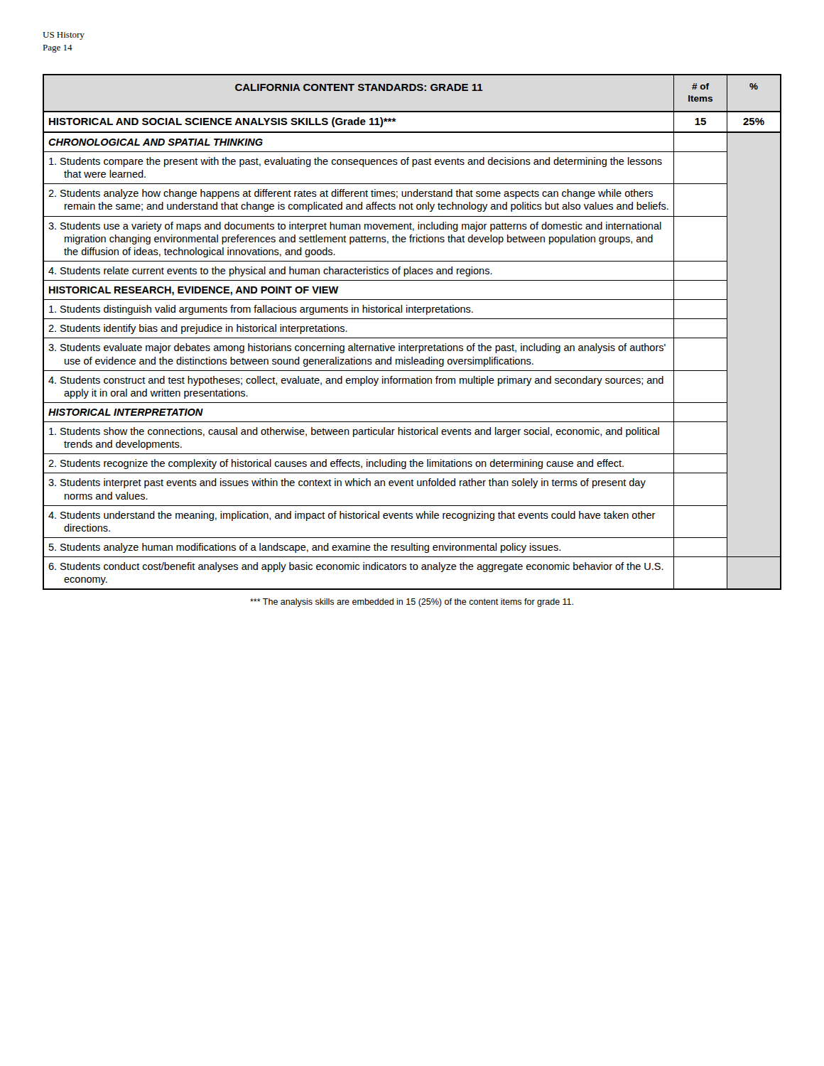US History
Page 14
| CALIFORNIA CONTENT STANDARDS: GRADE 11 | # of Items | % |
| --- | --- | --- |
| HISTORICAL AND SOCIAL SCIENCE ANALYSIS SKILLS (Grade 11)*** | 15 | 25% |
| CHRONOLOGICAL AND SPATIAL THINKING | | |
| 1. Students compare the present with the past, evaluating the consequences of past events and decisions and determining the lessons that were learned. | |
| 2. Students analyze how change happens at different rates at different times; understand that some aspects can change while others remain the same; and understand that change is complicated and affects not only technology and politics but also values and beliefs. | |
| 3. Students use a variety of maps and documents to interpret human movement, including major patterns of domestic and international migration changing environmental preferences and settlement patterns, the frictions that develop between population groups, and the diffusion of ideas, technological innovations, and goods. | |
| 4. Students relate current events to the physical and human characteristics of places and regions. | |
| HISTORICAL RESEARCH, EVIDENCE, AND POINT OF VIEW | |
| 1. Students distinguish valid arguments from fallacious arguments in historical interpretations. | |
| 2. Students identify bias and prejudice in historical interpretations. | |
| 3. Students evaluate major debates among historians concerning alternative interpretations of the past, including an analysis of authors' use of evidence and the distinctions between sound generalizations and misleading oversimplifications. | |
| 4. Students construct and test hypotheses; collect, evaluate, and employ information from multiple primary and secondary sources; and apply it in oral and written presentations. | |
| HISTORICAL INTERPRETATION | |
| 1. Students show the connections, causal and otherwise, between particular historical events and larger social, economic, and political trends and developments. | |
| 2. Students recognize the complexity of historical causes and effects, including the limitations on determining cause and effect. | |
| 3. Students interpret past events and issues within the context in which an event unfolded rather than solely in terms of present day norms and values. | |
| 4. Students understand the meaning, implication, and impact of historical events while recognizing that events could have taken other directions. | |
| 5. Students analyze human modifications of a landscape, and examine the resulting environmental policy issues. | |
| 6. Students conduct cost/benefit analyses and apply basic economic indicators to analyze the aggregate economic behavior of the U.S. economy. | | |
*** The analysis skills are embedded in 15 (25%) of the content items for grade 11.